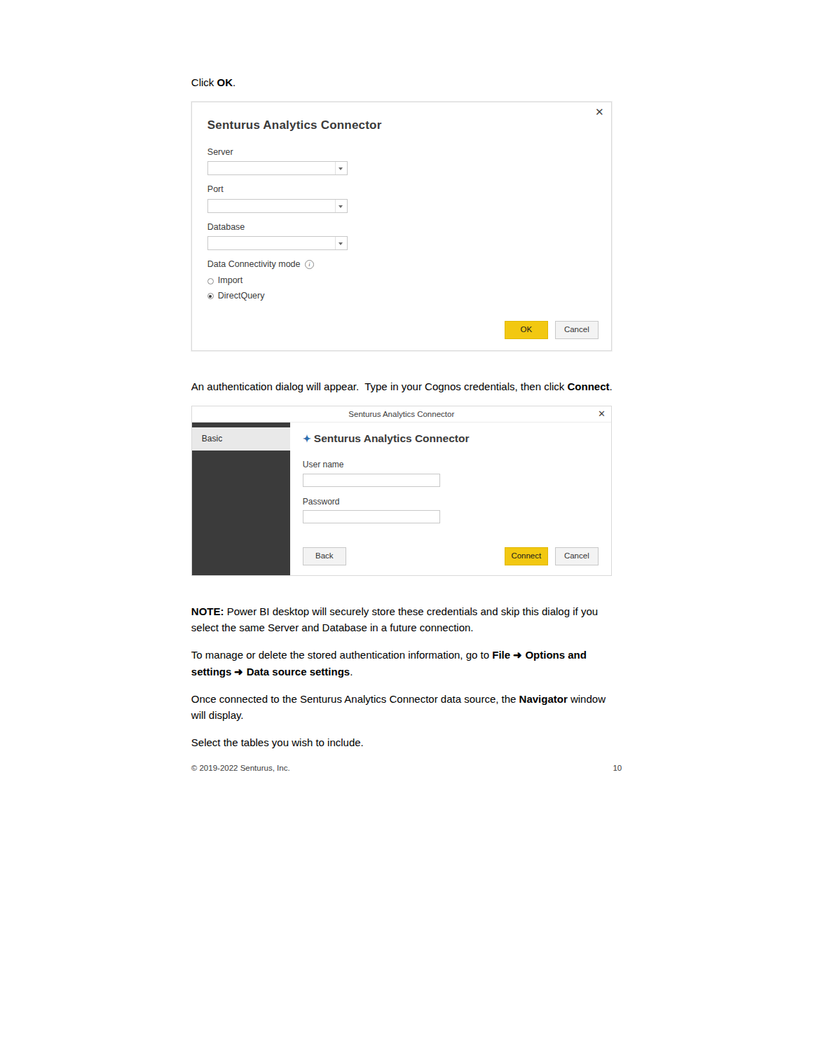Click OK.
✕
Senturus Analytics Connector
Server
Port
Database
Data Connectivity mode i
Import
DirectQuery
OK
Cancel
An authentication dialog will appear. Type in your Cognos credentials, then click Connect.
Senturus Analytics Connector✕
Basic
✦Senturus Analytics Connector
User name
Password
Back
Connect
Cancel
NOTE: Power BI desktop will securely store these credentials and skip this dialog if you select the same Server and Database in a future connection.
To manage or delete the stored authentication information, go to File ➜ Options and settings ➜ Data source settings.
Once connected to the Senturus Analytics Connector data source, the Navigator window will display.
Select the tables you wish to include.
© 2019-2022 Senturus, Inc. 10